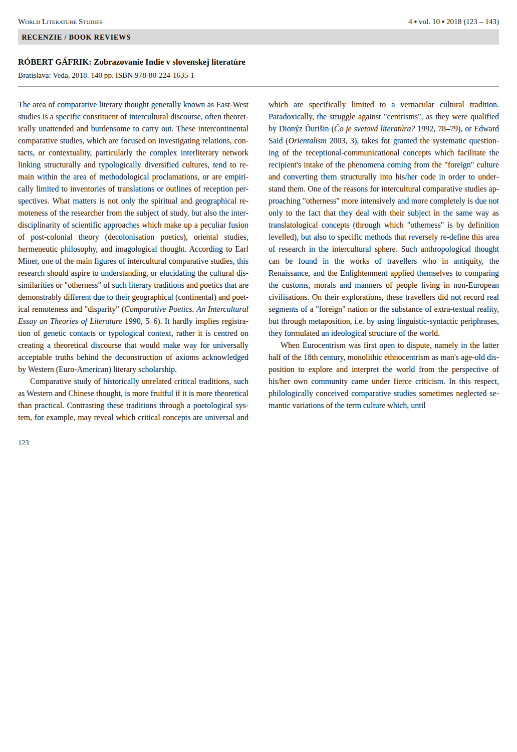World Literature Studies 4 ▪ vol. 10 ▪ 2018 (123 – 143)
RECENZIE / BOOK REVIEWS
RÓBERT GÁFRIK: Zobrazovanie Indie v slovenskej literatúre
Bratislava: Veda, 2018. 140 pp. ISBN 978-80-224-1635-1
The area of comparative literary thought generally known as East-West studies is a specific constituent of intercultural discourse, often theoretically unattended and burdensome to carry out. These intercontinental comparative studies, which are focused on investigating relations, contacts, or contextuality, particularly the complex interliterary network linking structurally and typologically diversified cultures, tend to remain within the area of methodological proclamations, or are empirically limited to inventories of translations or outlines of reception perspectives. What matters is not only the spiritual and geographical remoteness of the researcher from the subject of study, but also the interdisciplinarity of scientific approaches which make up a peculiar fusion of post-colonial theory (decolonisation poetics), oriental studies, hermeneutic philosophy, and imagological thought. According to Earl Miner, one of the main figures of intercultural comparative studies, this research should aspire to understanding, or elucidating the cultural dissimilarities or "otherness" of such literary traditions and poetics that are demonstrably different due to their geographical (continental) and poetical remoteness and "disparity" (Comparative Poetics. An Intercultural Essay on Theories of Literature 1990, 5–6). It hardly implies registration of genetic contacts or typological context, rather it is centred on creating a theoretical discourse that would make way for universally acceptable truths behind the deconstruction of axioms acknowledged by Western (Euro-American) literary scholarship.
Comparative study of historically unrelated critical traditions, such as Western and Chinese thought, is more fruitful if it is more theoretical than practical. Contrasting these traditions through a poetological system, for example, may reveal which critical concepts are universal and which are specifically limited to a vernacular cultural tradition. Paradoxically, the struggle against "centrisms", as they were qualified by Dionýz Ďurišin (Čo je svetová literatúra? 1992, 78–79), or Edward Said (Orientalism 2003, 3), takes for granted the systematic questioning of the receptional-communicational concepts which facilitate the recipient's intake of the phenomena coming from the "foreign" culture and converting them structurally into his/her code in order to understand them. One of the reasons for intercultural comparative studies approaching "otherness" more intensively and more completely is due not only to the fact that they deal with their subject in the same way as translatological concepts (through which "otherness" is by definition levelled), but also to specific methods that reversely re-define this area of research in the intercultural sphere. Such anthropological thought can be found in the works of travellers who in antiquity, the Renaissance, and the Enlightenment applied themselves to comparing the customs, morals and manners of people living in non-European civilisations. On their explorations, these travellers did not record real segments of a "foreign" nation or the substance of extra-textual reality, but through metaposition, i.e. by using linguistic-syntactic periphrases, they formulated an ideological structure of the world.
When Eurocentrism was first open to dispute, namely in the latter half of the 18th century, monolithic ethnocentrism as man's age-old disposition to explore and interpret the world from the perspective of his/her own community came under fierce criticism. In this respect, philologically conceived comparative studies sometimes neglected semantic variations of the term culture which, until
123